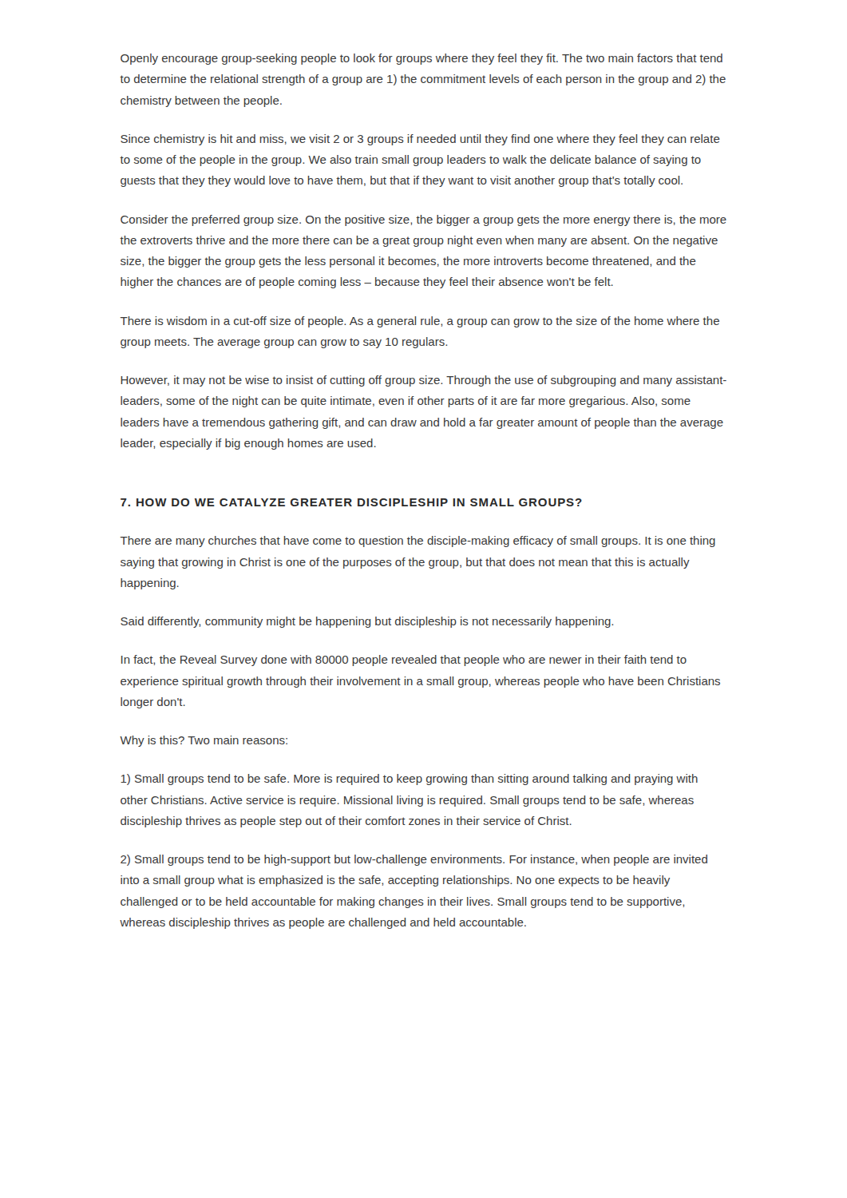Openly encourage group-seeking people to look for groups where they feel they fit. The two main factors that tend to determine the relational strength of a group are 1) the commitment levels of each person in the group and 2) the chemistry between the people.
Since chemistry is hit and miss, we visit 2 or 3 groups if needed until they find one where they feel they can relate to some of the people in the group. We also train small group leaders to walk the delicate balance of saying to guests that they they would love to have them, but that if they want to visit another group that's totally cool.
Consider the preferred group size. On the positive size, the bigger a group gets the more energy there is, the more the extroverts thrive and the more there can be a great group night even when many are absent. On the negative size, the bigger the group gets the less personal it becomes, the more introverts become threatened, and the higher the chances are of people coming less – because they feel their absence won't be felt.
There is wisdom in a cut-off size of people. As a general rule, a group can grow to the size of the home where the group meets. The average group can grow to say 10 regulars.
However, it may not be wise to insist of cutting off group size. Through the use of subgrouping and many assistant-leaders, some of the night can be quite intimate, even if other parts of it are far more gregarious. Also, some leaders have a tremendous gathering gift, and can draw and hold a far greater amount of people than the average leader, especially if big enough homes are used.
7. HOW DO WE CATALYZE GREATER DISCIPLESHIP IN SMALL GROUPS?
There are many churches that have come to question the disciple-making efficacy of small groups. It is one thing saying that growing in Christ is one of the purposes of the group, but that does not mean that this is actually happening.
Said differently, community might be happening but discipleship is not necessarily happening.
In fact, the Reveal Survey done with 80000 people revealed that people who are newer in their faith tend to experience spiritual growth through their involvement in a small group, whereas people who have been Christians longer don't.
Why is this? Two main reasons:
1) Small groups tend to be safe. More is required to keep growing than sitting around talking and praying with other Christians. Active service is require. Missional living is required. Small groups tend to be safe, whereas discipleship thrives as people step out of their comfort zones in their service of Christ.
2) Small groups tend to be high-support but low-challenge environments. For instance, when people are invited into a small group what is emphasized is the safe, accepting relationships. No one expects to be heavily challenged or to be held accountable for making changes in their lives. Small groups tend to be supportive, whereas discipleship thrives as people are challenged and held accountable.